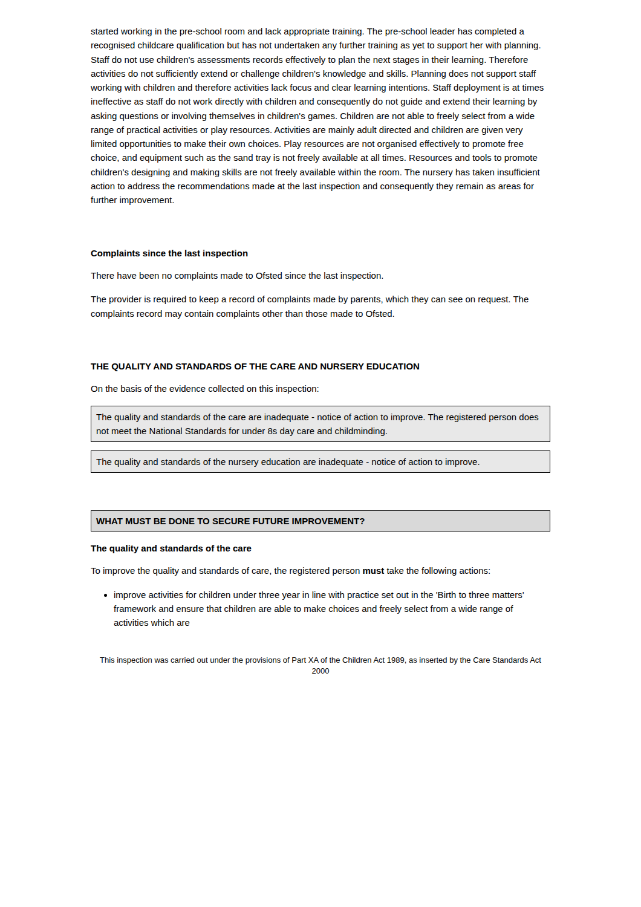started working in the pre-school room and lack appropriate training. The pre-school leader has completed a recognised childcare qualification but has not undertaken any further training as yet to support her with planning. Staff do not use children's assessments records effectively to plan the next stages in their learning. Therefore activities do not sufficiently extend or challenge children's knowledge and skills. Planning does not support staff working with children and therefore activities lack focus and clear learning intentions. Staff deployment is at times ineffective as staff do not work directly with children and consequently do not guide and extend their learning by asking questions or involving themselves in children's games. Children are not able to freely select from a wide range of practical activities or play resources. Activities are mainly adult directed and children are given very limited opportunities to make their own choices. Play resources are not organised effectively to promote free choice, and equipment such as the sand tray is not freely available at all times. Resources and tools to promote children's designing and making skills are not freely available within the room. The nursery has taken insufficient action to address the recommendations made at the last inspection and consequently they remain as areas for further improvement.
Complaints since the last inspection
There have been no complaints made to Ofsted since the last inspection.
The provider is required to keep a record of complaints made by parents, which they can see on request. The complaints record may contain complaints other than those made to Ofsted.
THE QUALITY AND STANDARDS OF THE CARE AND NURSERY EDUCATION
On the basis of the evidence collected on this inspection:
The quality and standards of the care are inadequate - notice of action to improve. The registered person does not meet the National Standards for under 8s day care and childminding.
The quality and standards of the nursery education are inadequate - notice of action to improve.
WHAT MUST BE DONE TO SECURE FUTURE IMPROVEMENT?
The quality and standards of the care
To improve the quality and standards of care, the registered person must take the following actions:
improve activities for children under three year in line with practice set out in the 'Birth to three matters' framework and ensure that children are able to make choices and freely select from a wide range of activities which are
This inspection was carried out under the provisions of Part XA of the Children Act 1989, as inserted by the Care Standards Act 2000